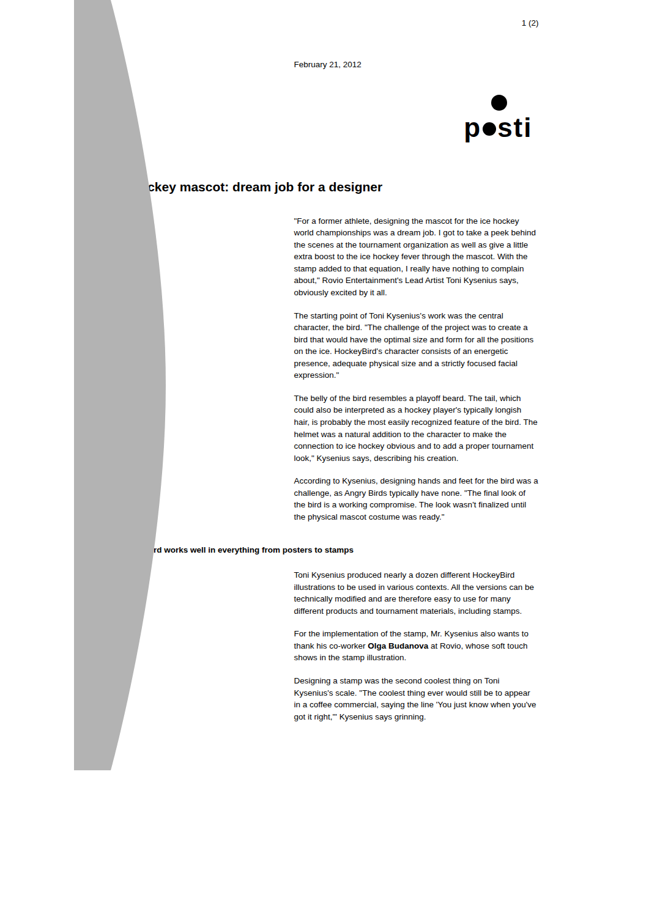1 (2)
February 21, 2012
p sti
Ice hockey mascot: dream job for a designer
"For a former athlete, designing the mascot for the ice hockey world championships was a dream job. I got to take a peek behind the scenes at the tournament organization as well as give a little extra boost to the ice hockey fever through the mascot. With the stamp added to that equation, I really have nothing to complain about," Rovio Entertainment's Lead Artist Toni Kysenius says, obviously excited by it all.
The starting point of Toni Kysenius's work was the central character, the bird. "The challenge of the project was to create a bird that would have the optimal size and form for all the positions on the ice. HockeyBird's character consists of an energetic presence, adequate physical size and a strictly focused facial expression."
The belly of the bird resembles a playoff beard. The tail, which could also be interpreted as a hockey player's typically longish hair, is probably the most easily recognized feature of the bird. The helmet was a natural addition to the character to make the connection to ice hockey obvious and to add a proper tournament look," Kysenius says, describing his creation.
According to Kysenius, designing hands and feet for the bird was a challenge, as Angry Birds typically have none. "The final look of the bird is a working compromise. The look wasn't finalized until the physical mascot costume was ready."
Scalable bird works well in everything from posters to stamps
Toni Kysenius produced nearly a dozen different HockeyBird illustrations to be used in various contexts. All the versions can be technically modified and are therefore easy to use for many different products and tournament materials, including stamps.
For the implementation of the stamp, Mr. Kysenius also wants to thank his co-worker Olga Budanova at Rovio, whose soft touch shows in the stamp illustration.
Designing a stamp was the second coolest thing on Toni Kysenius's scale. "The coolest thing ever would still be to appear in a coffee commercial, saying the line 'You just know when you've got it right,'" Kysenius says grinning.